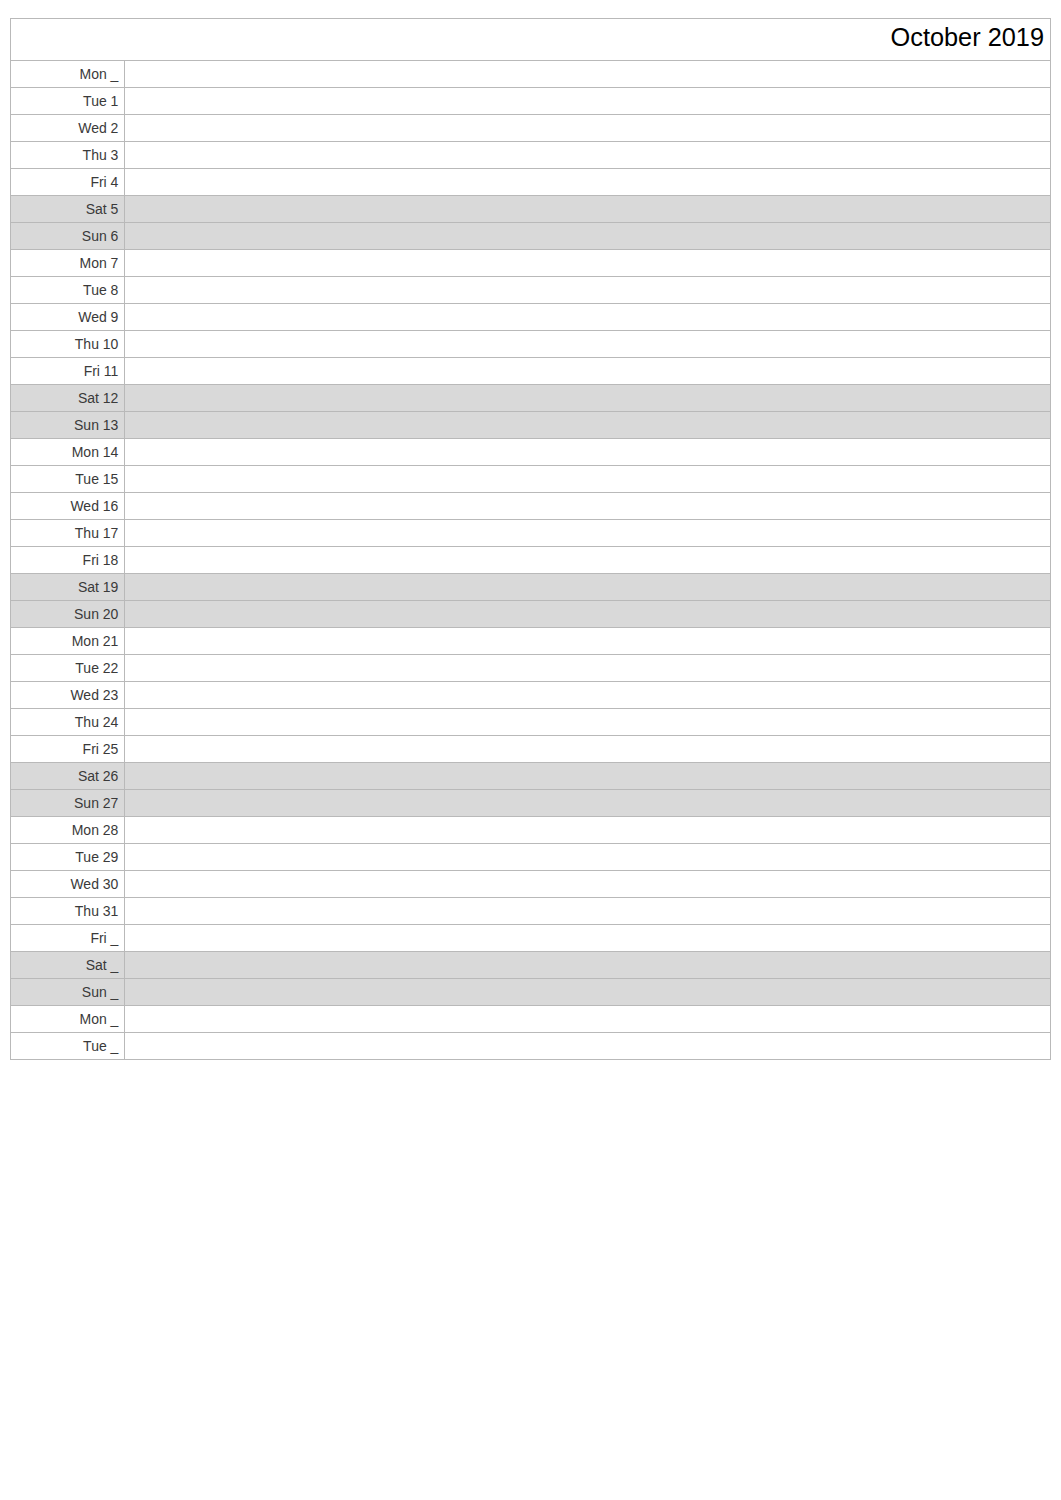October 2019
| Mon _ | |
| Tue 1 | |
| Wed 2 | |
| Thu 3 | |
| Fri 4 | |
| Sat 5 | |
| Sun 6 | |
| Mon 7 | |
| Tue 8 | |
| Wed 9 | |
| Thu 10 | |
| Fri 11 | |
| Sat 12 | |
| Sun 13 | |
| Mon 14 | |
| Tue 15 | |
| Wed 16 | |
| Thu 17 | |
| Fri 18 | |
| Sat 19 | |
| Sun 20 | |
| Mon 21 | |
| Tue 22 | |
| Wed 23 | |
| Thu 24 | |
| Fri 25 | |
| Sat 26 | |
| Sun 27 | |
| Mon 28 | |
| Tue 29 | |
| Wed 30 | |
| Thu 31 | |
| Fri _ | |
| Sat _ | |
| Sun _ | |
| Mon _ | |
| Tue _ | |